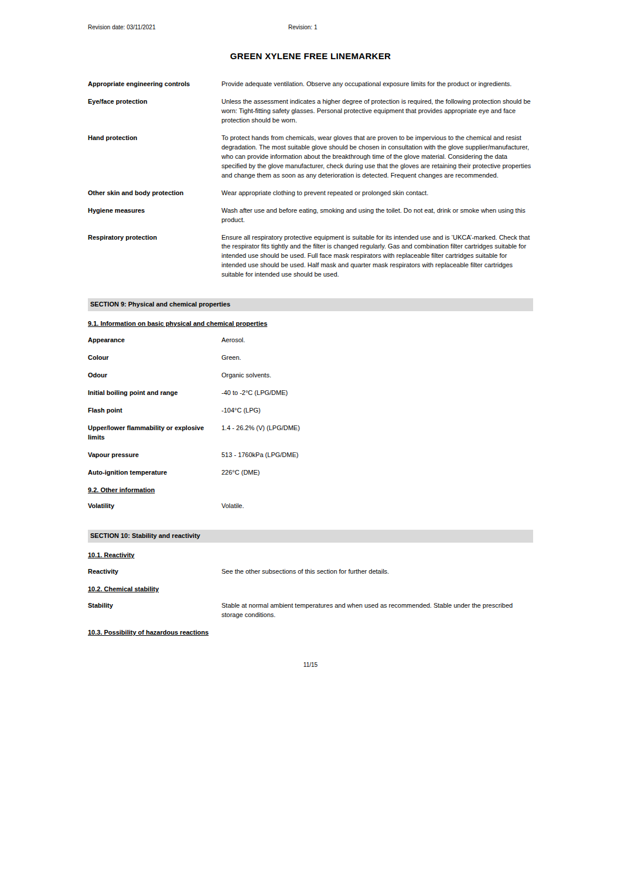Revision date: 03/11/2021
Revision: 1
GREEN XYLENE FREE LINEMARKER
| Appropriate engineering controls | Provide adequate ventilation. Observe any occupational exposure limits for the product or ingredients. |
| Eye/face protection | Unless the assessment indicates a higher degree of protection is required, the following protection should be worn: Tight-fitting safety glasses. Personal protective equipment that provides appropriate eye and face protection should be worn. |
| Hand protection | To protect hands from chemicals, wear gloves that are proven to be impervious to the chemical and resist degradation. The most suitable glove should be chosen in consultation with the glove supplier/manufacturer, who can provide information about the breakthrough time of the glove material. Considering the data specified by the glove manufacturer, check during use that the gloves are retaining their protective properties and change them as soon as any deterioration is detected. Frequent changes are recommended. |
| Other skin and body protection | Wear appropriate clothing to prevent repeated or prolonged skin contact. |
| Hygiene measures | Wash after use and before eating, smoking and using the toilet. Do not eat, drink or smoke when using this product. |
| Respiratory protection | Ensure all respiratory protective equipment is suitable for its intended use and is ‘UKCA’-marked. Check that the respirator fits tightly and the filter is changed regularly. Gas and combination filter cartridges suitable for intended use should be used. Full face mask respirators with replaceable filter cartridges suitable for intended use should be used. Half mask and quarter mask respirators with replaceable filter cartridges suitable for intended use should be used. |
SECTION 9: Physical and chemical properties
9.1. Information on basic physical and chemical properties
| Appearance | Aerosol. |
| Colour | Green. |
| Odour | Organic solvents. |
| Initial boiling point and range | -40 to -2°C (LPG/DME) |
| Flash point | -104°C (LPG) |
| Upper/lower flammability or explosive limits | 1.4 - 26.2% (V) (LPG/DME) |
| Vapour pressure | 513 - 1760kPa (LPG/DME) |
| Auto-ignition temperature | 226°C (DME) |
9.2. Other information
| Volatility | Volatile. |
SECTION 10: Stability and reactivity
10.1. Reactivity
| Reactivity | See the other subsections of this section for further details. |
10.2. Chemical stability
| Stability | Stable at normal ambient temperatures and when used as recommended. Stable under the prescribed storage conditions. |
10.3. Possibility of hazardous reactions
11/15